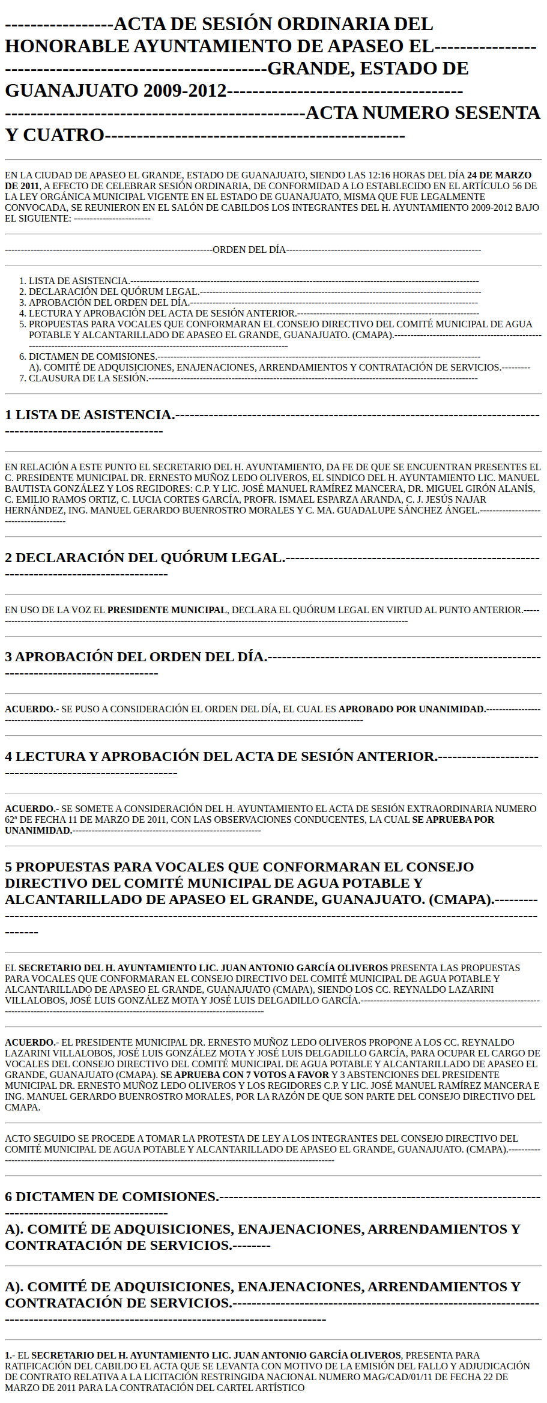-----------------ACTA DE SESIÓN ORDINARIA DEL HONORABLE AYUNTAMIENTO DE APASEO EL----------------
-----------------------------------------GRANDE, ESTADO DE GUANAJUATO 2009-2012-------------------------------------
-----------------------------------------------ACTA NUMERO SESENTA Y CUATRO-----------------------------------------------
EN LA CIUDAD DE APASEO EL GRANDE, ESTADO DE GUANAJUATO, SIENDO LAS 12:16 HORAS DEL DÍA 24 DE MARZO DE 2011, A EFECTO DE CELEBRAR SESIÓN ORDINARIA, DE CONFORMIDAD A LO ESTABLECIDO EN EL ARTÍCULO 56 DE LA LEY ORGÁNICA MUNICIPAL VIGENTE EN EL ESTADO DE GUANAJUATO, MISMA QUE FUE LEGALMENTE CONVOCADA, SE REUNIERON EN EL SALÓN DE CABILDOS LOS INTEGRANTES DEL H. AYUNTAMIENTO 2009-2012 BAJO EL SIGUIENTE: ------------------------
-----------------------------------------------------------------ORDEN DEL DÍA-------------------------------------------------------------
LISTA DE ASISTENCIA.-------------------------------------------------------------------------------------------------------------
DECLARACIÓN DEL QUÓRUM LEGAL.----------------------------------------------------------------------------------------
APROBACIÓN DEL ORDEN DEL DÍA.------------------------------------------------------------------------------------------
LECTURA Y APROBACIÓN DEL ACTA DE SESIÓN ANTERIOR.---------------------------------------------------------
PROPUESTAS PARA VOCALES QUE CONFORMARAN EL CONSEJO DIRECTIVO DEL COMITÉ MUNICIPAL DE AGUA POTABLE Y ALCANTARILLADO DE APASEO EL GRANDE, GUANAJUATO. (CMAPA).-------------------------------------------------------------------------------------------------------------------------------
DICTAMEN DE COMISIONES.-----------------------------------------------------------------------------------------------------
A). COMITÉ DE ADQUISICIONES, ENAJENACIONES, ARRENDAMIENTOS Y CONTRATACIÓN DE SERVICIOS.---------
CLAUSURA DE LA SESIÓN.-------------------------------------------------------------------------------------------------------
1 LISTA DE ASISTENCIA.-------------------------------------------------------------------------------------------------------------
EN RELACIÓN A ESTE PUNTO EL SECRETARIO DEL H. AYUNTAMIENTO, DA FE DE QUE SE ENCUENTRAN PRESENTES EL C. PRESIDENTE MUNICIPAL DR. ERNESTO MUÑOZ LEDO OLIVEROS, EL SINDICO DEL H. AYUNTAMIENTO LIC. MANUEL BAUTISTA GONZÁLEZ Y LOS REGIDORES: C.P. Y LIC. JOSÉ MANUEL RAMÍREZ MANCERA, DR. MIGUEL GIRÓN ALANÍS, C. EMILIO RAMOS ORTIZ, C. LUCIA CORTES GARCÍA, PROFR. ISMAEL ESPARZA ARANDA, C. J. JESÚS NAJAR HERNÁNDEZ, ING. MANUEL GERARDO BUENROSTRO MORALES Y C. MA. GUADALUPE SÁNCHEZ ÁNGEL.--------------------------------------
2 DECLARACIÓN DEL QUÓRUM LEGAL.---------------------------------------------------------------------------------------
EN USO DE LA VOZ EL PRESIDENTE MUNICIPAL, DECLARA EL QUÓRUM LEGAL EN VIRTUD AL PUNTO ANTERIOR.-----------------------------------------------------------------------------------------------------------------------------------
3 APROBACIÓN DEL ORDEN DEL DÍA.-----------------------------------------------------------------------------------------
ACUERDO.- SE PUSO A CONSIDERACIÓN EL ORDEN DEL DÍA, EL CUAL ES APROBADO POR UNANIMIDAD.---------------------------------------------------------------------------------------------------------------------------------
4 LECTURA Y APROBACIÓN DEL ACTA DE SESIÓN ANTERIOR.---------------------------------------------------------
ACUERDO.- SE SOMETE A CONSIDERACIÓN DEL H. AYUNTAMIENTO EL ACTA DE SESIÓN EXTRAORDINARIA NUMERO 62ª DE FECHA 11 DE MARZO DE 2011, CON LAS OBSERVACIONES CONDUCENTES, LA CUAL SE APRUEBA POR UNANIMIDAD.-----------------------------------------------------------
5 PROPUESTAS PARA VOCALES QUE CONFORMARAN EL CONSEJO DIRECTIVO DEL COMITÉ MUNICIPAL DE AGUA POTABLE Y ALCANTARILLADO DE APASEO EL GRANDE, GUANAJUATO. (CMAPA).-------------------------------------------------------------------------------------------------------------------------------
EL SECRETARIO DEL H. AYUNTAMIENTO LIC. JUAN ANTONIO GARCÍA OLIVEROS PRESENTA LAS PROPUESTAS PARA VOCALES QUE CONFORMARAN EL CONSEJO DIRECTIVO DEL COMITÉ MUNICIPAL DE AGUA POTABLE Y ALCANTARILLADO DE APASEO EL GRANDE, GUANAJUATO (CMAPA), SIENDO LOS CC. REYNALDO LAZARINI VILLALOBOS, JOSÉ LUIS GONZÁLEZ MOTA Y JOSÉ LUIS DELGADILLO GARCÍA.-----------------------------------------------------------------------------------------------------------------------------------------
ACUERDO.- EL PRESIDENTE MUNICIPAL DR. ERNESTO MUÑOZ LEDO OLIVEROS PROPONE A LOS CC. REYNALDO LAZARINI VILLALOBOS, JOSÉ LUIS GONZÁLEZ MOTA Y JOSÉ LUIS DELGADILLO GARCÍA, PARA OCUPAR EL CARGO DE VOCALES DEL CONSEJO DIRECTIVO DEL COMITÉ MUNICIPAL DE AGUA POTABLE Y ALCANTARILLADO DE APASEO EL GRANDE, GUANAJUATO (CMAPA). SE APRUEBA CON 7 VOTOS A FAVOR Y 3 ABSTENCIONES DEL PRESIDENTE MUNICIPAL DR. ERNESTO MUÑOZ LEDO OLIVEROS Y LOS REGIDORES C.P. Y LIC. JOSÉ MANUEL RAMÍREZ MANCERA E ING. MANUEL GERARDO BUENROSTRO MORALES, POR LA RAZÓN DE QUE SON PARTE DEL CONSEJO DIRECTIVO DEL CMAPA.
ACTO SEGUIDO SE PROCEDE A TOMAR LA PROTESTA DE LEY A LOS INTEGRANTES DEL CONSEJO DIRECTIVO DEL COMITÉ MUNICIPAL DE AGUA POTABLE Y ALCANTARILLADO DE APASEO EL GRANDE, GUANAJUATO. (CMAPA).-----------------------------------------------------------------------------------------------------------------
6 DICTAMEN DE COMISIONES.-----------------------------------------------------------------------------------------------------
A). COMITÉ DE ADQUISICIONES, ENAJENACIONES, ARRENDAMIENTOS Y CONTRATACIÓN DE SERVICIOS.--------
A). COMITÉ DE ADQUISICIONES, ENAJENACIONES, ARRENDAMIENTOS Y CONTRATACIÓN DE SERVICIOS.-----------------------------------------------------------------------------------------------------------------------------------
1.- EL SECRETARIO DEL H. AYUNTAMIENTO LIC. JUAN ANTONIO GARCÍA OLIVEROS, PRESENTA PARA RATIFICACIÓN DEL CABILDO EL ACTA QUE SE LEVANTA CON MOTIVO DE LA EMISIÓN DEL FALLO Y ADJUDICACIÓN DE CONTRATO RELATIVA A LA LICITACIÓN RESTRINGIDA NACIONAL NUMERO MAG/CAD/01/11 DE FECHA 22 DE MARZO DE 2011 PARA LA CONTRATACIÓN DEL CARTEL ARTÍSTICO